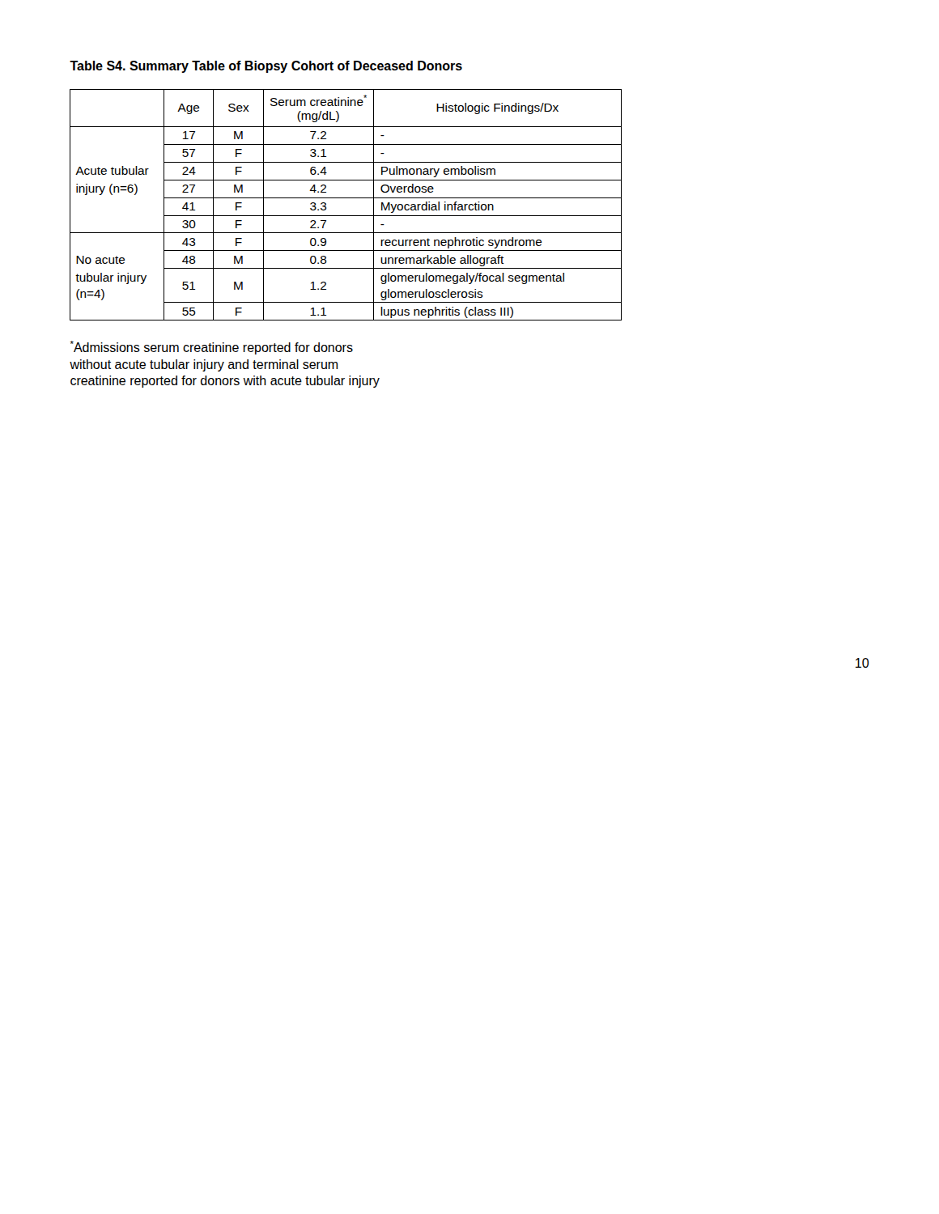Table S4. Summary Table of Biopsy Cohort of Deceased Donors
| | Age | Sex | Serum creatinine * (mg/dL) | Histologic Findings/Dx |
| --- | --- | --- | --- | --- |
| | 17 | M | 7.2 | - |
| | 57 | F | 3.1 | - |
| Acute tubular | 24 | F | 6.4 | Pulmonary embolism |
| injury (n=6) | 27 | M | 4.2 | Overdose |
| | 41 | F | 3.3 | Myocardial infarction |
| | 30 | F | 2.7 | - |
| | 43 | F | 0.9 | recurrent nephrotic syndrome |
| No acute | 48 | M | 0.8 | unremarkable allograft |
| tubular injury (n=4) | 51 | M | 1.2 | glomerulomegaly/focal segmental glomerulosclerosis |
| | 55 | F | 1.1 | lupus nephritis (class III) |
*Admissions serum creatinine reported for donors
without acute tubular injury and terminal serum
creatinine reported for donors with acute tubular injury
10